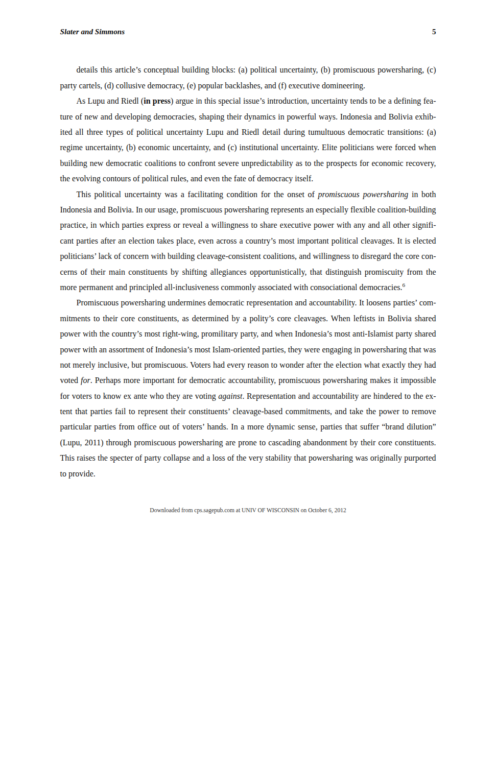Slater and Simmons 5
details this article’s conceptual building blocks: (a) political uncertainty, (b) promiscuous powersharing, (c) party cartels, (d) collusive democracy, (e) popular backlashes, and (f) executive domineering.
As Lupu and Riedl (in press) argue in this special issue’s introduction, uncertainty tends to be a defining feature of new and developing democracies, shaping their dynamics in powerful ways. Indonesia and Bolivia exhibited all three types of political uncertainty Lupu and Riedl detail during tumultuous democratic transitions: (a) regime uncertainty, (b) economic uncertainty, and (c) institutional uncertainty. Elite politicians were forced when building new democratic coalitions to confront severe unpredictability as to the prospects for economic recovery, the evolving contours of political rules, and even the fate of democracy itself.
This political uncertainty was a facilitating condition for the onset of promiscuous powersharing in both Indonesia and Bolivia. In our usage, promiscuous powersharing represents an especially flexible coalition-building practice, in which parties express or reveal a willingness to share executive power with any and all other significant parties after an election takes place, even across a country’s most important political cleavages. It is elected politicians’ lack of concern with building cleavage-consistent coalitions, and willingness to disregard the core concerns of their main constituents by shifting allegiances opportunistically, that distinguish promiscuity from the more permanent and principled all-inclusiveness commonly associated with consociational democracies.6
Promiscuous powersharing undermines democratic representation and accountability. It loosens parties’ commitments to their core constituents, as determined by a polity’s core cleavages. When leftists in Bolivia shared power with the country’s most right-wing, promilitary party, and when Indonesia’s most anti-Islamist party shared power with an assortment of Indonesia’s most Islam-oriented parties, they were engaging in powersharing that was not merely inclusive, but promiscuous. Voters had every reason to wonder after the election what exactly they had voted for. Perhaps more important for democratic accountability, promiscuous powersharing makes it impossible for voters to know ex ante who they are voting against. Representation and accountability are hindered to the extent that parties fail to represent their constituents’ cleavage-based commitments, and take the power to remove particular parties from office out of voters’ hands. In a more dynamic sense, parties that suffer “brand dilution” (Lupu, 2011) through promiscuous powersharing are prone to cascading abandonment by their core constituents. This raises the specter of party collapse and a loss of the very stability that powersharing was originally purported to provide.
Downloaded from cps.sagepub.com at UNIV OF WISCONSIN on October 6, 2012